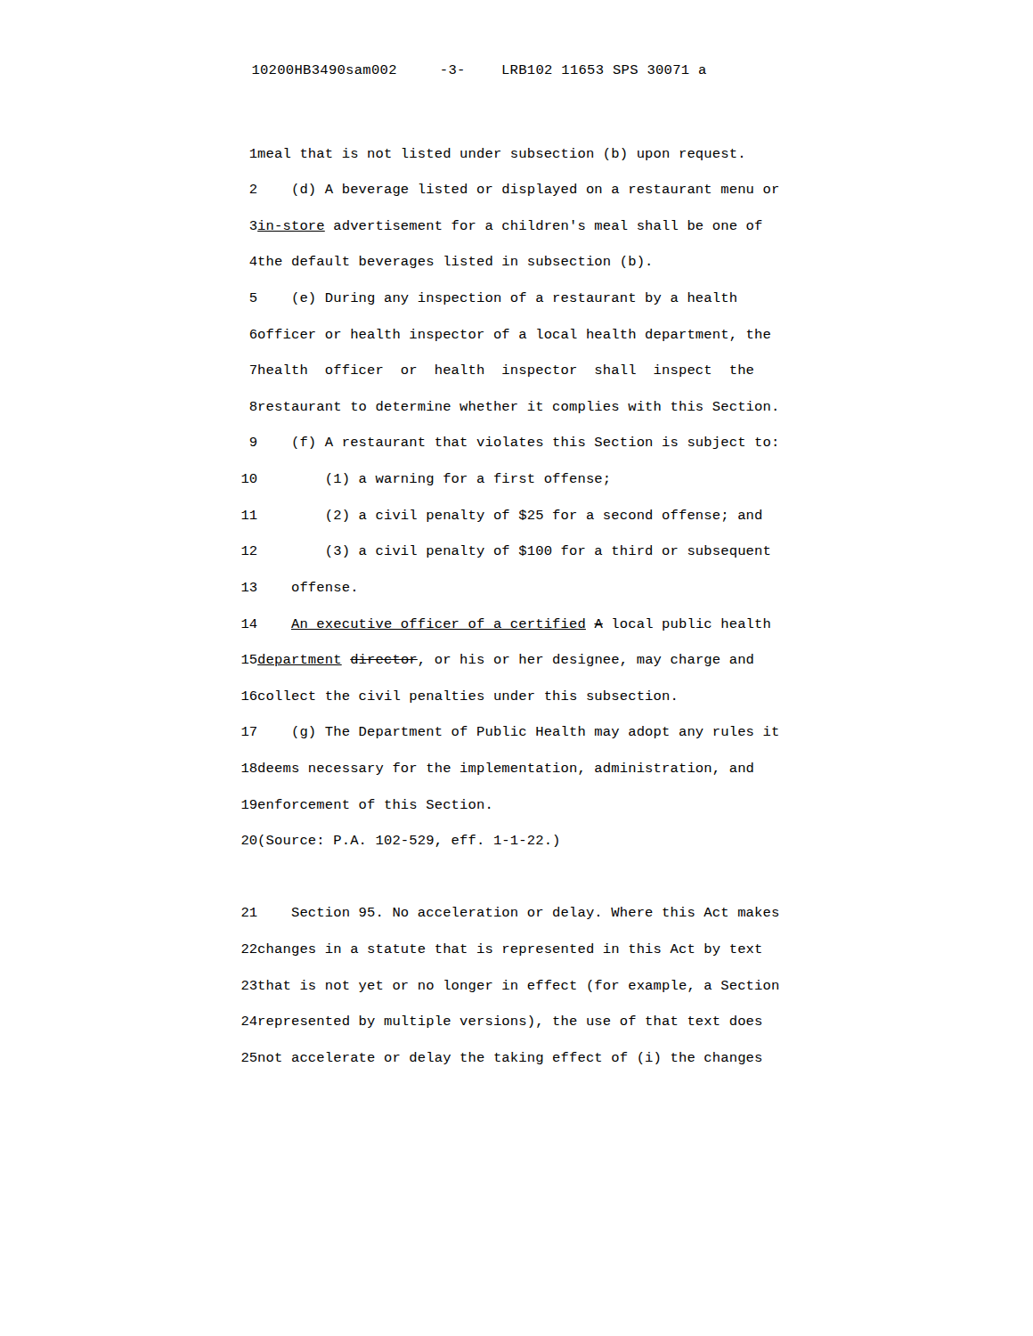10200HB3490sam002-3-LRB102 11653 SPS 30071 a
| 1 | meal that is not listed under subsection (b) upon request. |
| 2 | (d) A beverage listed or displayed on a restaurant menu or |
| 3 | in-store advertisement for a children's meal shall be one of |
| 4 | the default beverages listed in subsection (b). |
| 5 | (e) During any inspection of a restaurant by a health |
| 6 | officer or health inspector of a local health department, the |
| 7 | health officer or health inspector shall inspect the |
| 8 | restaurant to determine whether it complies with this Section. |
| 9 | (f) A restaurant that violates this Section is subject to: |
| 10 | (1) a warning for a first offense; |
| 11 | (2) a civil penalty of $25 for a second offense; and |
| 12 | (3) a civil penalty of $100 for a third or subsequent |
| 13 | offense. |
| 14 | An executive officer of a certified A local public health |
| 15 | department director , or his or her designee, may charge and |
| 16 | collect the civil penalties under this subsection. |
| 17 | (g) The Department of Public Health may adopt any rules it |
| 18 | deems necessary for the implementation, administration, and |
| 19 | enforcement of this Section. |
| 20 | (Source: P.A. 102-529, eff. 1-1-22.) |
| 21 | Section 95. No acceleration or delay. Where this Act makes |
| 22 | changes in a statute that is represented in this Act by text |
| 23 | that is not yet or no longer in effect (for example, a Section |
| 24 | represented by multiple versions), the use of that text does |
| 25 | not accelerate or delay the taking effect of (i) the changes |